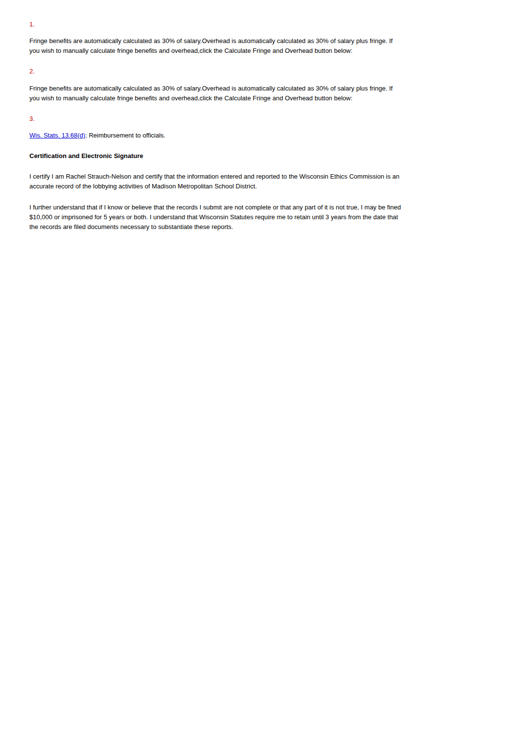1.
Fringe benefits are automatically calculated as 30% of salary.Overhead is automatically calculated as 30% of salary plus fringe. If you wish to manually calculate fringe benefits and overhead,click the Calculate Fringe and Overhead button below:
2.
Fringe benefits are automatically calculated as 30% of salary.Overhead is automatically calculated as 30% of salary plus fringe. If you wish to manually calculate fringe benefits and overhead,click the Calculate Fringe and Overhead button below:
3.
Wis. Stats. 13.68(d): Reimbursement to officials.
Certification and Electronic Signature
I certify I am Rachel Strauch-Nelson and certify that the information entered and reported to the Wisconsin Ethics Commission is an accurate record of the lobbying activities of Madison Metropolitan School District.
I further understand that if I know or believe that the records I submit are not complete or that any part of it is not true, I may be fined $10,000 or imprisoned for 5 years or both. I understand that Wisconsin Statutes require me to retain until 3 years from the date that the records are filed documents necessary to substantiate these reports.